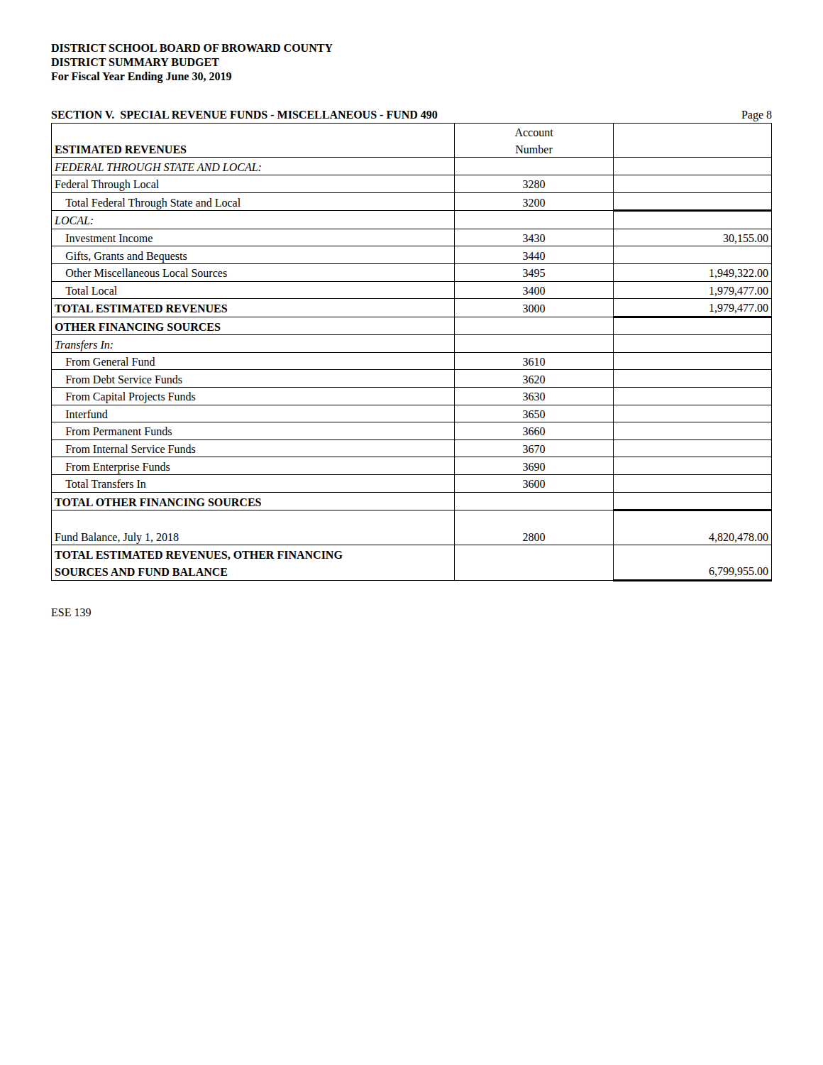DISTRICT SCHOOL BOARD OF BROWARD COUNTY
DISTRICT SUMMARY BUDGET
For Fiscal Year Ending June 30, 2019
SECTION V. SPECIAL REVENUE FUNDS - MISCELLANEOUS - FUND 490 Page 8
| | Account | |
| ESTIMATED REVENUES | Number | |
| FEDERAL THROUGH STATE AND LOCAL: | | |
| Federal Through Local | 3280 | |
| Total Federal Through State and Local | 3200 | |
| LOCAL: | | |
| Investment Income | 3430 | 30,155.00 |
| Gifts, Grants and Bequests | 3440 | |
| Other Miscellaneous Local Sources | 3495 | 1,949,322.00 |
| Total Local | 3400 | 1,979,477.00 |
| TOTAL ESTIMATED REVENUES | 3000 | 1,979,477.00 |
| OTHER FINANCING SOURCES | | |
| Transfers In: | | |
| From General Fund | 3610 | |
| From Debt Service Funds | 3620 | |
| From Capital Projects Funds | 3630 | |
| Interfund | 3650 | |
| From Permanent Funds | 3660 | |
| From Internal Service Funds | 3670 | |
| From Enterprise Funds | 3690 | |
| Total Transfers In | 3600 | |
| TOTAL OTHER FINANCING SOURCES | | |
| Fund Balance, July 1, 2018 | 2800 | 4,820,478.00 |
| TOTAL ESTIMATED REVENUES, OTHER FINANCING | | |
| SOURCES AND FUND BALANCE | | 6,799,955.00 |
ESE 139